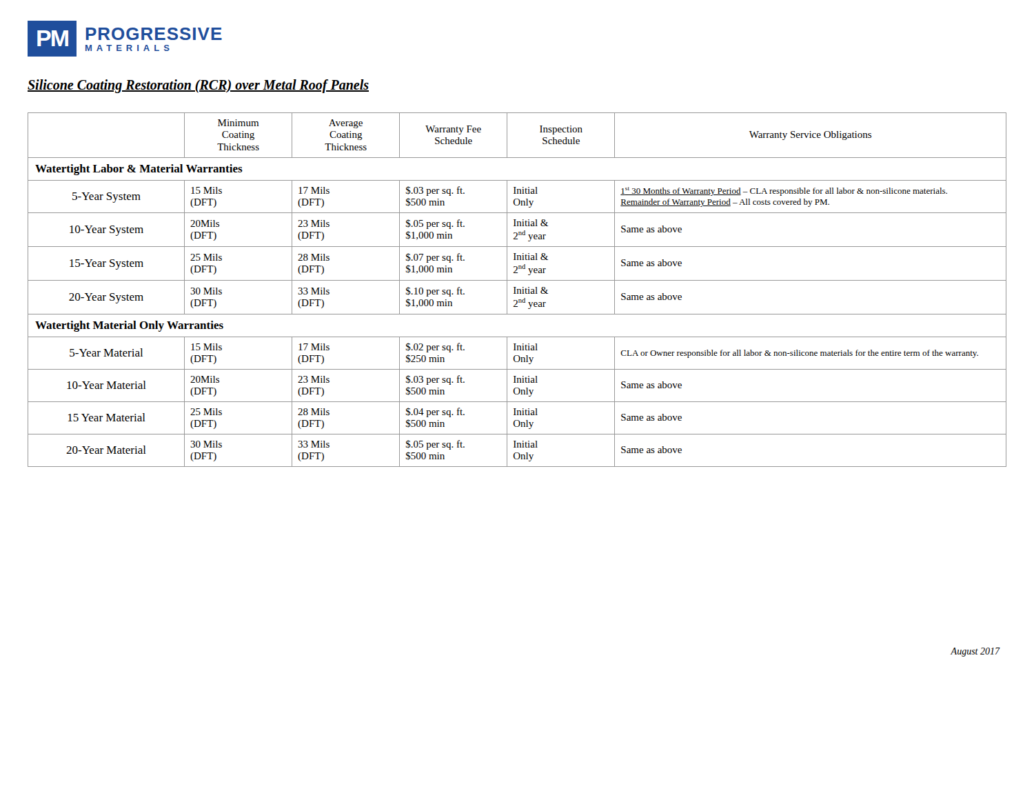PM
PROGRESSIVE
MATERIALS
Silicone Coating Restoration (RCR) over Metal Roof Panels
| | Minimum Coating Thickness | Average Coating Thickness | Warranty Fee Schedule | Inspection Schedule | Warranty Service Obligations |
| --- | --- | --- | --- | --- | --- |
| Watertight Labor & Material Warranties |
| 5-Year System | 15 Mils (DFT) | 17 Mils (DFT) | $.03 per sq. ft. $500 min | Initial Only | 1 st 30 Months of Warranty Period – CLA responsible for all labor & non-silicone materials. Remainder of Warranty Period – All costs covered by PM. |
| 10-Year System | 20Mils (DFT) | 23 Mils (DFT) | $.05 per sq. ft. $1,000 min | Initial & 2 nd year | Same as above |
| 15-Year System | 25 Mils (DFT) | 28 Mils (DFT) | $.07 per sq. ft. $1,000 min | Initial & 2 nd year | Same as above |
| 20-Year System | 30 Mils (DFT) | 33 Mils (DFT) | $.10 per sq. ft. $1,000 min | Initial & 2 nd year | Same as above |
| Watertight Material Only Warranties |
| 5-Year Material | 15 Mils (DFT) | 17 Mils (DFT) | $.02 per sq. ft. $250 min | Initial Only | CLA or Owner responsible for all labor & non-silicone materials for the entire term of the warranty. |
| 10-Year Material | 20Mils (DFT) | 23 Mils (DFT) | $.03 per sq. ft. $500 min | Initial Only | Same as above |
| 15 Year Material | 25 Mils (DFT) | 28 Mils (DFT) | $.04 per sq. ft. $500 min | Initial Only | Same as above |
| 20-Year Material | 30 Mils (DFT) | 33 Mils (DFT) | $.05 per sq. ft. $500 min | Initial Only | Same as above |
August 2017